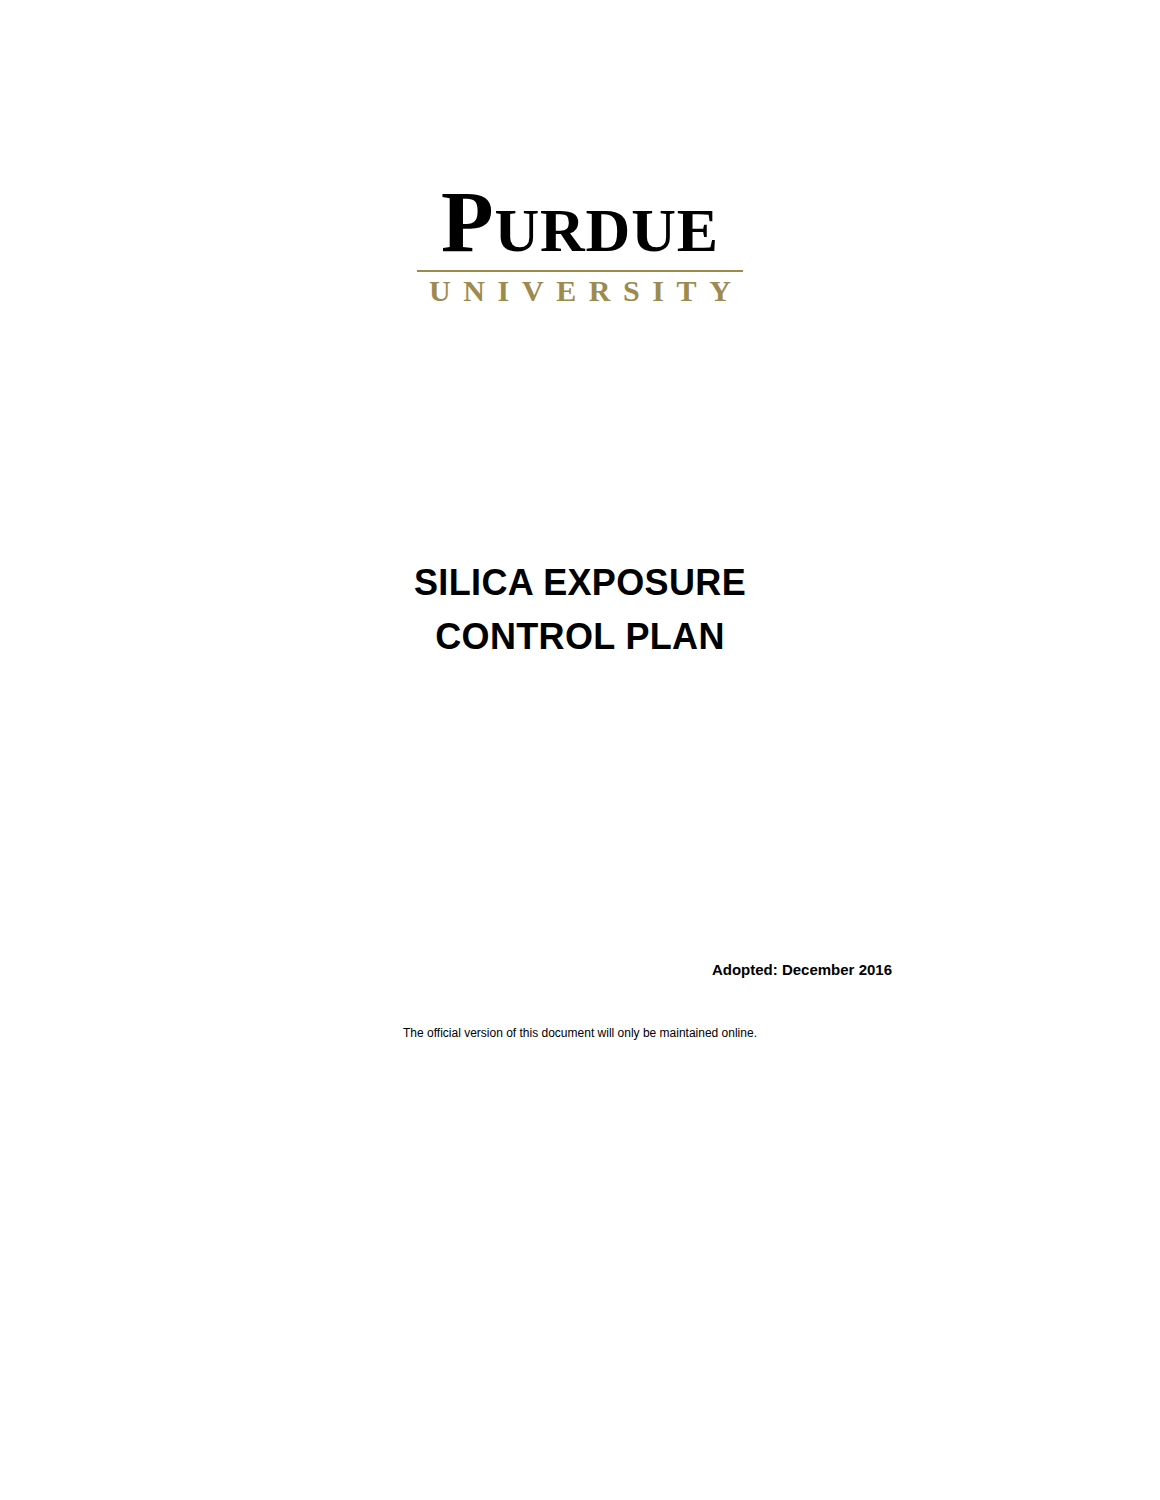PURDUE
UNIVERSITY
SILICA EXPOSURE
CONTROL PLAN
Adopted: December 2016
The official version of this document will only be maintained online.